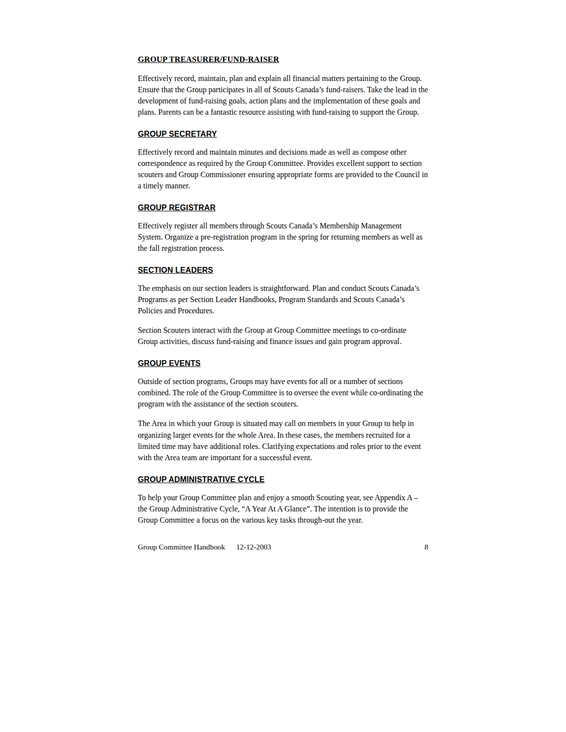GROUP TREASURER/FUND-RAISER
Effectively record, maintain, plan and explain all financial matters pertaining to the Group. Ensure that the Group participates in all of Scouts Canada’s fund-raisers. Take the lead in the development of fund-raising goals, action plans and the implementation of these goals and plans. Parents can be a fantastic resource assisting with fund-raising to support the Group.
GROUP SECRETARY
Effectively record and maintain minutes and decisions made as well as compose other correspondence as required by the Group Committee. Provides excellent support to section scouters and Group Commissioner ensuring appropriate forms are provided to the Council in a timely manner.
GROUP REGISTRAR
Effectively register all members through Scouts Canada’s Membership Management System. Organize a pre-registration program in the spring for returning members as well as the fall registration process.
SECTION LEADERS
The emphasis on our section leaders is straightforward. Plan and conduct Scouts Canada’s Programs as per Section Leader Handbooks, Program Standards and Scouts Canada’s Policies and Procedures.
Section Scouters interact with the Group at Group Committee meetings to co-ordinate Group activities, discuss fund-raising and finance issues and gain program approval.
GROUP EVENTS
Outside of section programs, Groups may have events for all or a number of sections combined. The role of the Group Committee is to oversee the event while co-ordinating the program with the assistance of the section scouters.
The Area in which your Group is situated may call on members in your Group to help in organizing larger events for the whole Area. In these cases, the members recruited for a limited time may have additional roles. Clarifying expectations and roles prior to the event with the Area team are important for a successful event.
GROUP ADMINISTRATIVE CYCLE
To help your Group Committee plan and enjoy a smooth Scouting year, see Appendix A – the Group Administrative Cycle, “A Year At A Glance”. The intention is to provide the Group Committee a focus on the various key tasks through-out the year.
Group Committee Handbook 12-12-2003 8